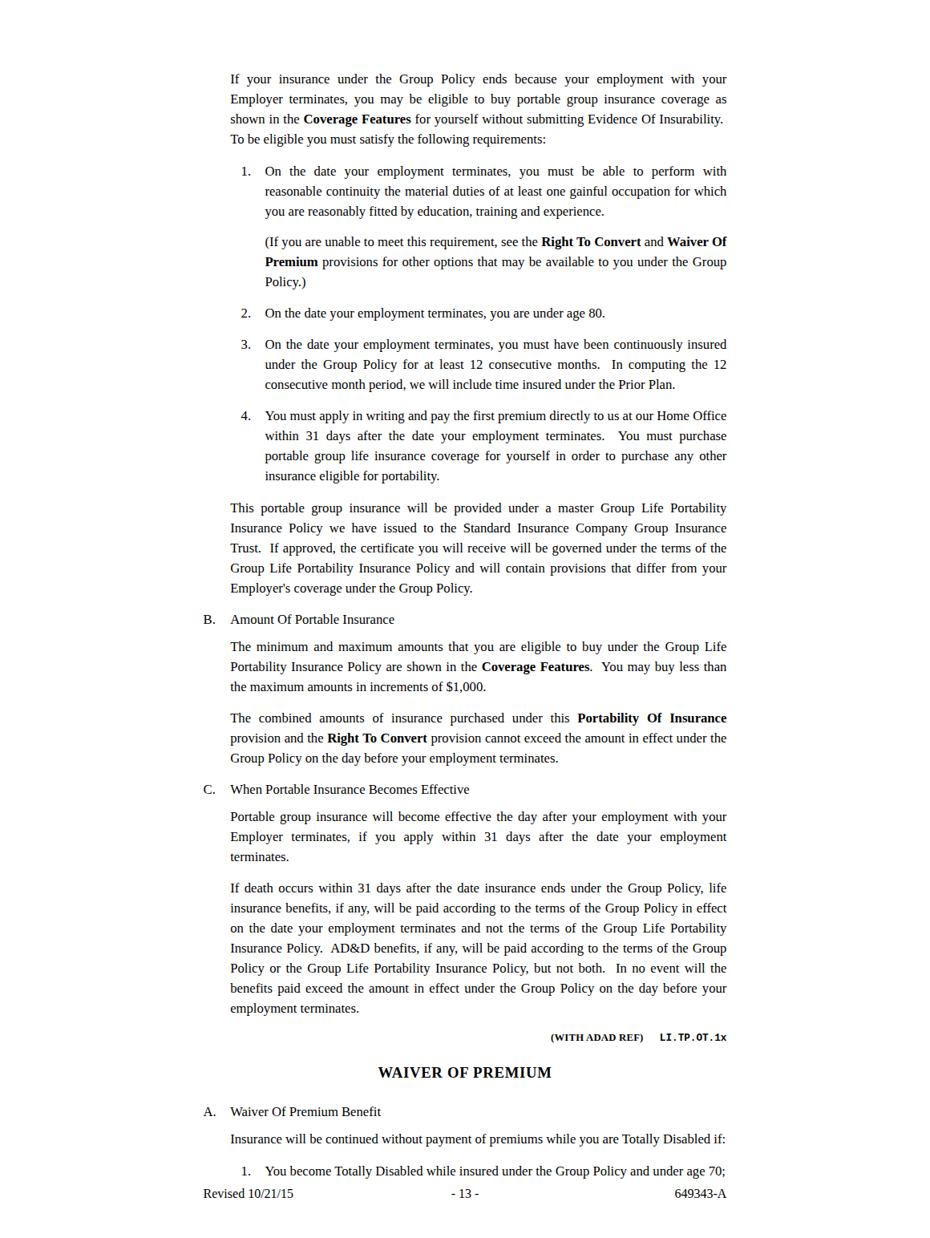If your insurance under the Group Policy ends because your employment with your Employer terminates, you may be eligible to buy portable group insurance coverage as shown in the Coverage Features for yourself without submitting Evidence Of Insurability. To be eligible you must satisfy the following requirements:
1.
On the date your employment terminates, you must be able to perform with reasonable continuity the material duties of at least one gainful occupation for which you are reasonably fitted by education, training and experience.
(If you are unable to meet this requirement, see the Right To Convert and Waiver Of Premium provisions for other options that may be available to you under the Group Policy.)
2.
On the date your employment terminates, you are under age 80.
3.
On the date your employment terminates, you must have been continuously insured under the Group Policy for at least 12 consecutive months. In computing the 12 consecutive month period, we will include time insured under the Prior Plan.
4.
You must apply in writing and pay the first premium directly to us at our Home Office within 31 days after the date your employment terminates. You must purchase portable group life insurance coverage for yourself in order to purchase any other insurance eligible for portability.
This portable group insurance will be provided under a master Group Life Portability Insurance Policy we have issued to the Standard Insurance Company Group Insurance Trust. If approved, the certificate you will receive will be governed under the terms of the Group Life Portability Insurance Policy and will contain provisions that differ from your Employer's coverage under the Group Policy.
B.
Amount Of Portable Insurance
The minimum and maximum amounts that you are eligible to buy under the Group Life Portability Insurance Policy are shown in the Coverage Features. You may buy less than the maximum amounts in increments of $1,000.
The combined amounts of insurance purchased under this Portability Of Insurance provision and the Right To Convert provision cannot exceed the amount in effect under the Group Policy on the day before your employment terminates.
C.
When Portable Insurance Becomes Effective
Portable group insurance will become effective the day after your employment with your Employer terminates, if you apply within 31 days after the date your employment terminates.
If death occurs within 31 days after the date insurance ends under the Group Policy, life insurance benefits, if any, will be paid according to the terms of the Group Policy in effect on the date your employment terminates and not the terms of the Group Life Portability Insurance Policy. AD&D benefits, if any, will be paid according to the terms of the Group Policy or the Group Life Portability Insurance Policy, but not both. In no event will the benefits paid exceed the amount in effect under the Group Policy on the day before your employment terminates.
(WITH ADAD REF)LI.TP.OT.1x
WAIVER OF PREMIUM
A.
Waiver Of Premium Benefit
Insurance will be continued without payment of premiums while you are Totally Disabled if:
1.
You become Totally Disabled while insured under the Group Policy and under age 70;
Revised 10/21/15
- 13 -
649343-A